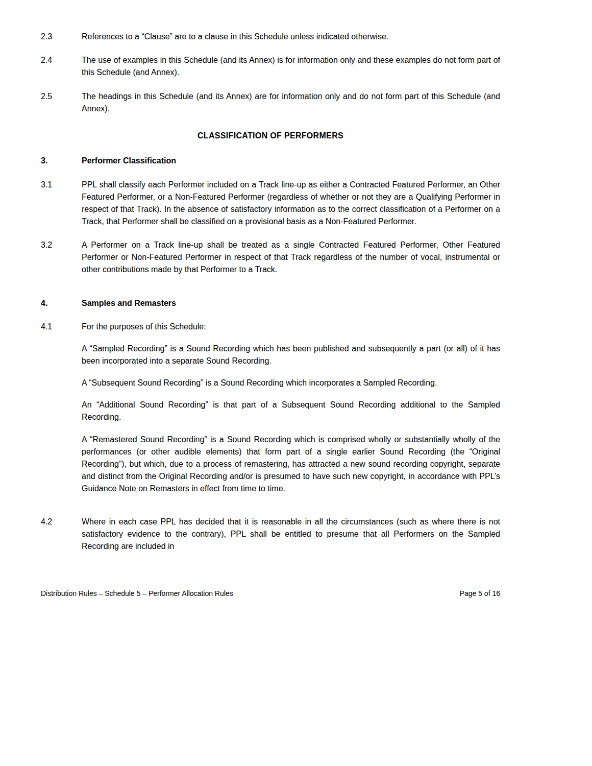2.3
References to a “Clause” are to a clause in this Schedule unless indicated otherwise.
2.4
The use of examples in this Schedule (and its Annex) is for information only and these examples do not form part of this Schedule (and Annex).
2.5
The headings in this Schedule (and its Annex) are for information only and do not form part of this Schedule (and Annex).
CLASSIFICATION OF PERFORMERS
3.
Performer Classification
3.1
PPL shall classify each Performer included on a Track line-up as either a Contracted Featured Performer, an Other Featured Performer, or a Non-Featured Performer (regardless of whether or not they are a Qualifying Performer in respect of that Track). In the absence of satisfactory information as to the correct classification of a Performer on a Track, that Performer shall be classified on a provisional basis as a Non-Featured Performer.
3.2
A Performer on a Track line-up shall be treated as a single Contracted Featured Performer, Other Featured Performer or Non-Featured Performer in respect of that Track regardless of the number of vocal, instrumental or other contributions made by that Performer to a Track.
4.
Samples and Remasters
4.1
For the purposes of this Schedule:
A “Sampled Recording” is a Sound Recording which has been published and subsequently a part (or all) of it has been incorporated into a separate Sound Recording.
A “Subsequent Sound Recording” is a Sound Recording which incorporates a Sampled Recording.
An “Additional Sound Recording” is that part of a Subsequent Sound Recording additional to the Sampled Recording.
A “Remastered Sound Recording” is a Sound Recording which is comprised wholly or substantially wholly of the performances (or other audible elements) that form part of a single earlier Sound Recording (the “Original Recording”), but which, due to a process of remastering, has attracted a new sound recording copyright, separate and distinct from the Original Recording and/or is presumed to have such new copyright, in accordance with PPL’s Guidance Note on Remasters in effect from time to time.
4.2
Where in each case PPL has decided that it is reasonable in all the circumstances (such as where there is not satisfactory evidence to the contrary), PPL shall be entitled to presume that all Performers on the Sampled Recording are included in
Distribution Rules – Schedule 5 – Performer Allocation Rules Page 5 of 16